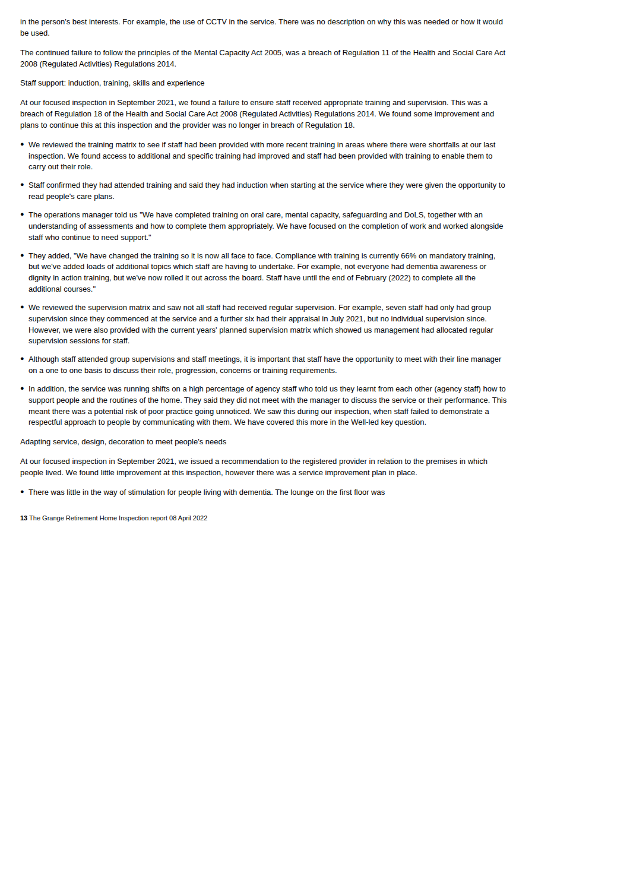in the person's best interests. For example, the use of CCTV in the service. There was no description on why this was needed or how it would be used.
The continued failure to follow the principles of the Mental Capacity Act 2005, was a breach of Regulation 11 of the Health and Social Care Act 2008 (Regulated Activities) Regulations 2014.
Staff support: induction, training, skills and experience
At our focused inspection in September 2021, we found a failure to ensure staff received appropriate training and supervision. This was a breach of Regulation 18 of the Health and Social Care Act 2008 (Regulated Activities) Regulations 2014. We found some improvement and plans to continue this at this inspection and the provider was no longer in breach of Regulation 18.
We reviewed the training matrix to see if staff had been provided with more recent training in areas where there were shortfalls at our last inspection. We found access to additional and specific training had improved and staff had been provided with training to enable them to carry out their role.
Staff confirmed they had attended training and said they had induction when starting at the service where they were given the opportunity to read people's care plans.
The operations manager told us "We have completed training on oral care, mental capacity, safeguarding and DoLS, together with an understanding of assessments and how to complete them appropriately. We have focused on the completion of work and worked alongside staff who continue to need support."
They added, "We have changed the training so it is now all face to face. Compliance with training is currently 66% on mandatory training, but we've added loads of additional topics which staff are having to undertake. For example, not everyone had dementia awareness or dignity in action training, but we've now rolled it out across the board. Staff have until the end of February (2022) to complete all the additional courses."
We reviewed the supervision matrix and saw not all staff had received regular supervision. For example, seven staff had only had group supervision since they commenced at the service and a further six had their appraisal in July 2021, but no individual supervision since. However, we were also provided with the current years' planned supervision matrix which showed us management had allocated regular supervision sessions for staff.
Although staff attended group supervisions and staff meetings, it is important that staff have the opportunity to meet with their line manager on a one to one basis to discuss their role, progression, concerns or training requirements.
In addition, the service was running shifts on a high percentage of agency staff who told us they learnt from each other (agency staff) how to support people and the routines of the home. They said they did not meet with the manager to discuss the service or their performance. This meant there was a potential risk of poor practice going unnoticed. We saw this during our inspection, when staff failed to demonstrate a respectful approach to people by communicating with them. We have covered this more in the Well-led key question.
Adapting service, design, decoration to meet people's needs
At our focused inspection in September 2021, we issued a recommendation to the registered provider in relation to the premises in which people lived. We found little improvement at this inspection, however there was a service improvement plan in place.
There was little in the way of stimulation for people living with dementia. The lounge on the first floor was
13 The Grange Retirement Home Inspection report 08 April 2022